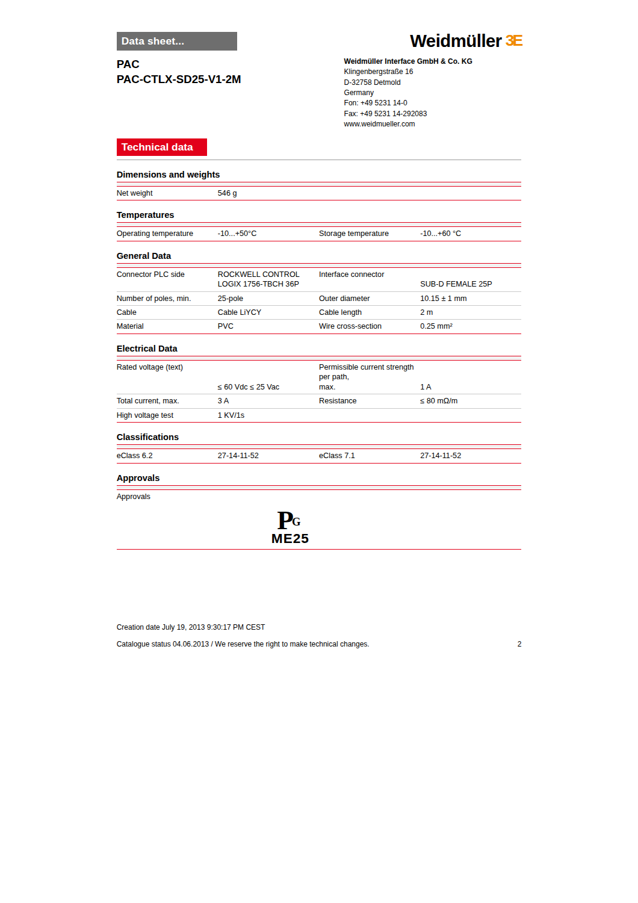Data sheet...
Weidmüller 3E
PAC
PAC-CTLX-SD25-V1-2M
Weidmüller Interface GmbH & Co. KG
Klingenbergstraße 16
D-32758 Detmold
Germany
Fon: +49 5231 14-0
Fax: +49 5231 14-292083
www.weidmueller.com
Technical data
Dimensions and weights
| Net weight | 546 g | | |
Temperatures
| Operating temperature | -10...+50°C | Storage temperature | -10...+60 °C |
General Data
| Connector PLC side | ROCKWELL CONTROL LOGIX 1756-TBCH 36P | Interface connector | SUB-D FEMALE 25P |
| Number of poles, min. | 25-pole | Outer diameter | 10.15 ± 1 mm |
| Cable | Cable LiYCY | Cable length | 2 m |
| Material | PVC | Wire cross-section | 0.25 mm² |
Electrical Data
| Rated voltage (text) | ≤ 60 Vdc ≤ 25 Vac | Permissible current strength per path, max. | 1 A |
| Total current, max. | 3 A | Resistance | ≤ 80 mΩ/m |
| High voltage test | 1 KV/1s | | |
Classifications
| eClass 6.2 | 27-14-11-52 | eClass 7.1 | 27-14-11-52 |
Approvals
Approvals
PG
ME25
Creation date July 19, 2013 9:30:17 PM CEST
Catalogue status 04.06.2013 / We reserve the right to make technical changes. 2